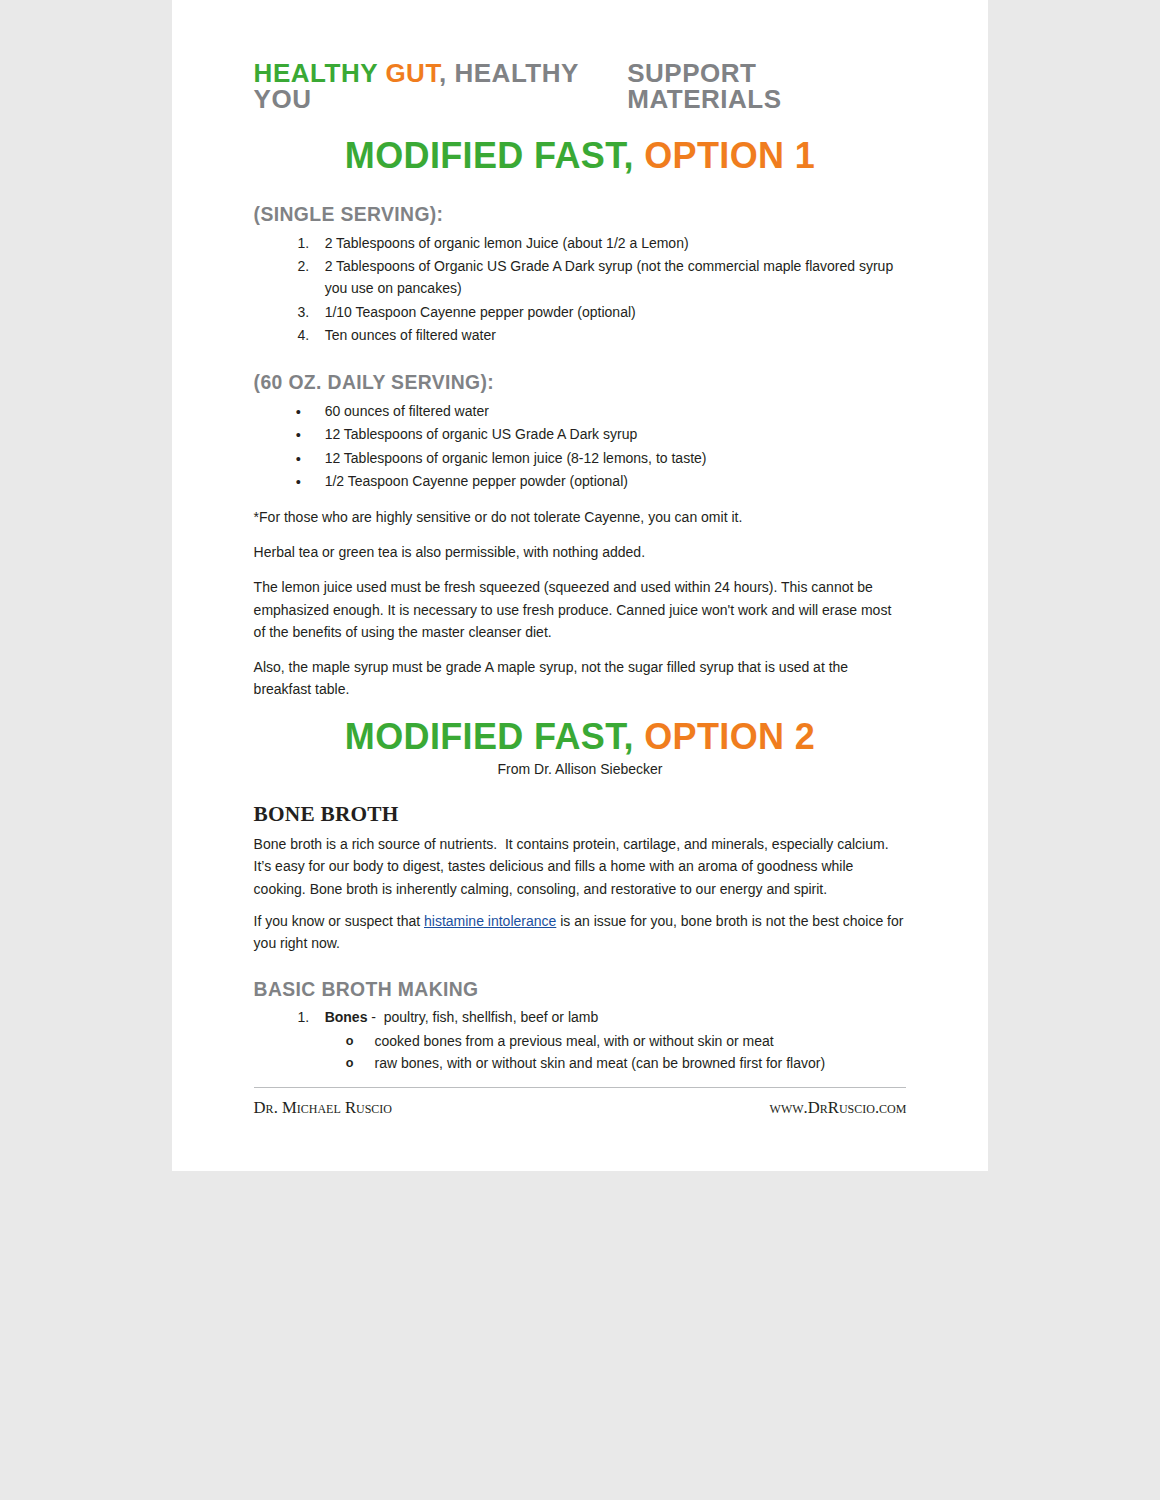HEALTHY GUT, HEALTHY YOU
SUPPORT MATERIALS
MODIFIED FAST, OPTION 1
(SINGLE SERVING):
2 Tablespoons of organic lemon Juice (about 1/2 a Lemon)
2 Tablespoons of Organic US Grade A Dark syrup (not the commercial maple flavored syrup you use on pancakes)
1/10 Teaspoon Cayenne pepper powder (optional)
Ten ounces of filtered water
(60 OZ. DAILY SERVING):
60 ounces of filtered water
12 Tablespoons of organic US Grade A Dark syrup
12 Tablespoons of organic lemon juice (8-12 lemons, to taste)
1/2 Teaspoon Cayenne pepper powder (optional)
*For those who are highly sensitive or do not tolerate Cayenne, you can omit it.
Herbal tea or green tea is also permissible, with nothing added.
The lemon juice used must be fresh squeezed (squeezed and used within 24 hours). This cannot be emphasized enough. It is necessary to use fresh produce. Canned juice won't work and will erase most of the benefits of using the master cleanser diet.
Also, the maple syrup must be grade A maple syrup, not the sugar filled syrup that is used at the breakfast table.
MODIFIED FAST, OPTION 2
From Dr. Allison Siebecker
BONE BROTH
Bone broth is a rich source of nutrients. It contains protein, cartilage, and minerals, especially calcium. It’s easy for our body to digest, tastes delicious and fills a home with an aroma of goodness while cooking. Bone broth is inherently calming, consoling, and restorative to our energy and spirit.
If you know or suspect that histamine intolerance is an issue for you, bone broth is not the best choice for you right now.
BASIC BROTH MAKING
Bones - poultry, fish, shellfish, beef or lamb
cooked bones from a previous meal, with or without skin or meat
raw bones, with or without skin and meat (can be browned first for flavor)
Dr. Michael Ruscio
www.DrRuscio.com